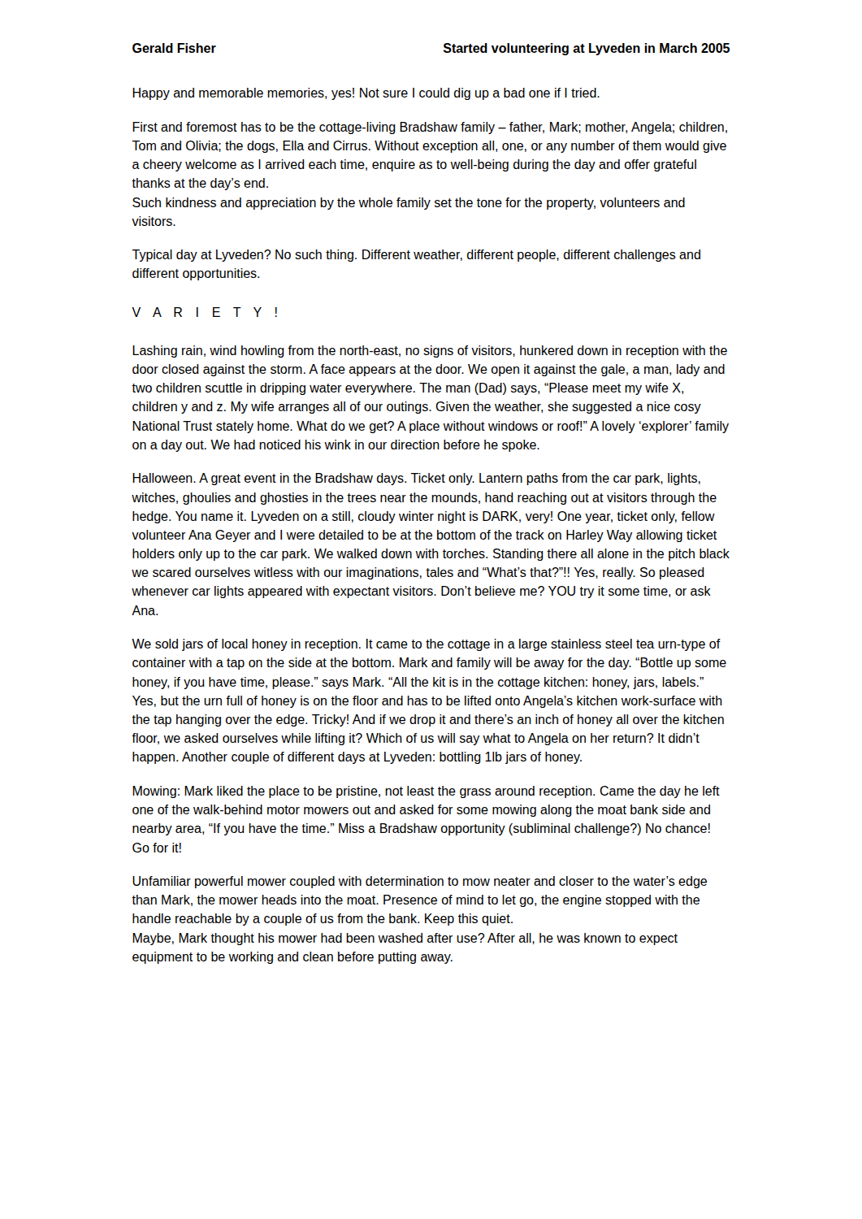Gerald Fisher Started volunteering at Lyveden in March 2005
Happy and memorable memories, yes! Not sure I could dig up a bad one if I tried.
First and foremost has to be the cottage-living Bradshaw family – father, Mark; mother, Angela; children, Tom and Olivia; the dogs, Ella and Cirrus. Without exception all, one, or any number of them would give a cheery welcome as I arrived each time, enquire as to well-being during the day and offer grateful thanks at the day’s end.
Such kindness and appreciation by the whole family set the tone for the property, volunteers and visitors.
Typical day at Lyveden? No such thing. Different weather, different people, different challenges and different opportunities.
V A R I E T Y !
Lashing rain, wind howling from the north-east, no signs of visitors, hunkered down in reception with the door closed against the storm. A face appears at the door. We open it against the gale, a man, lady and two children scuttle in dripping water everywhere. The man (Dad) says, “Please meet my wife X, children y and z. My wife arranges all of our outings. Given the weather, she suggested a nice cosy National Trust stately home. What do we get? A place without windows or roof!” A lovely ‘explorer’ family on a day out. We had noticed his wink in our direction before he spoke.
Halloween. A great event in the Bradshaw days. Ticket only. Lantern paths from the car park, lights, witches, ghoulies and ghosties in the trees near the mounds, hand reaching out at visitors through the hedge. You name it. Lyveden on a still, cloudy winter night is DARK, very! One year, ticket only, fellow volunteer Ana Geyer and I were detailed to be at the bottom of the track on Harley Way allowing ticket holders only up to the car park. We walked down with torches. Standing there all alone in the pitch black we scared ourselves witless with our imaginations, tales and “What’s that?”!! Yes, really. So pleased whenever car lights appeared with expectant visitors. Don’t believe me? YOU try it some time, or ask Ana.
We sold jars of local honey in reception. It came to the cottage in a large stainless steel tea urn-type of container with a tap on the side at the bottom. Mark and family will be away for the day. “Bottle up some honey, if you have time, please.” says Mark. “All the kit is in the cottage kitchen: honey, jars, labels.” Yes, but the urn full of honey is on the floor and has to be lifted onto Angela’s kitchen work-surface with the tap hanging over the edge. Tricky! And if we drop it and there’s an inch of honey all over the kitchen floor, we asked ourselves while lifting it? Which of us will say what to Angela on her return? It didn’t happen. Another couple of different days at Lyveden: bottling 1lb jars of honey.
Mowing: Mark liked the place to be pristine, not least the grass around reception. Came the day he left one of the walk-behind motor mowers out and asked for some mowing along the moat bank side and nearby area, “If you have the time.” Miss a Bradshaw opportunity (subliminal challenge?) No chance! Go for it!
Unfamiliar powerful mower coupled with determination to mow neater and closer to the water’s edge than Mark, the mower heads into the moat. Presence of mind to let go, the engine stopped with the handle reachable by a couple of us from the bank. Keep this quiet.
Maybe, Mark thought his mower had been washed after use? After all, he was known to expect equipment to be working and clean before putting away.